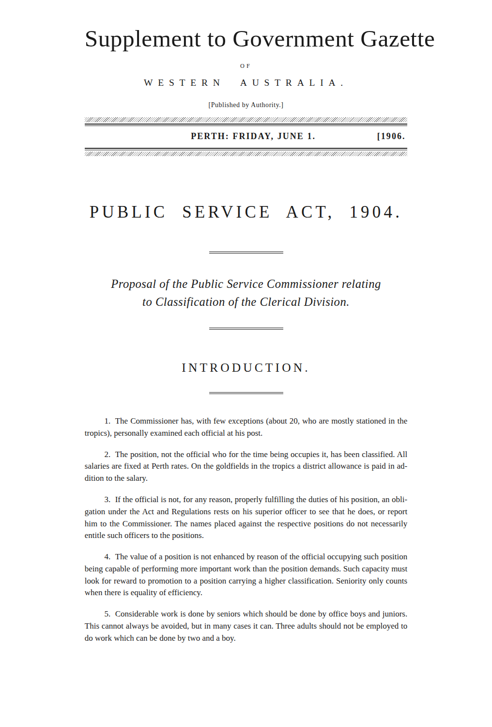Supplement to Government Gazette
OF
WESTERN AUSTRALIA.
[Published by Authority.]
PERTH: FRIDAY, JUNE 1. [1906.
PUBLIC SERVICE ACT, 1904.
Proposal of the Public Service Commissioner relating
to Classification of the Clerical Division.
INTRODUCTION.
1. The Commissioner has, with few exceptions (about 20, who are mostly stationed in the tropics), personally examined each official at his post.
2. The position, not the official who for the time being occupies it, has been classified. All salaries are fixed at Perth rates. On the goldfields in the tropics a district allowance is paid in addition to the salary.
3. If the official is not, for any reason, properly fulfilling the duties of his position, an obligation under the Act and Regulations rests on his superior officer to see that he does, or report him to the Commissioner. The names placed against the respective positions do not necessarily entitle such officers to the positions.
4. The value of a position is not enhanced by reason of the official occupying such position being capable of performing more important work than the position demands. Such capacity must look for reward to promotion to a position carrying a higher classification. Seniority only counts when there is equality of efficiency.
5. Considerable work is done by seniors which should be done by office boys and juniors. This cannot always be avoided, but in many cases it can. Three adults should not be employed to do work which can be done by two and a boy.